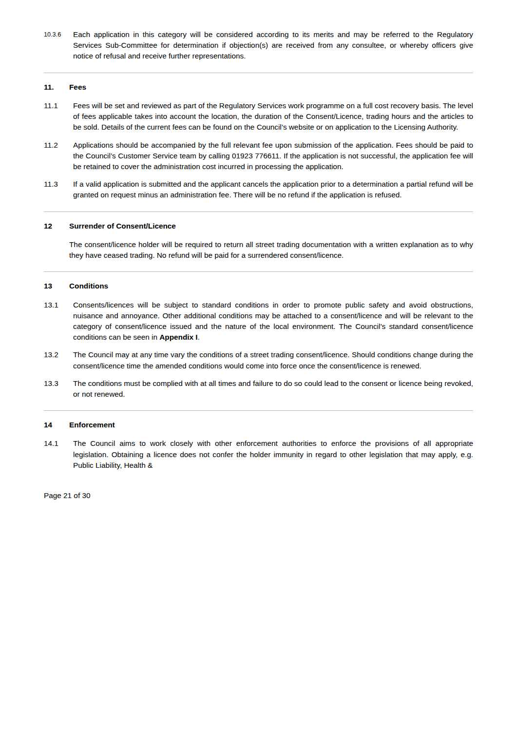10.3.6
Each application in this category will be considered according to its merits and may be referred to the Regulatory Services Sub-Committee for determination if objection(s) are received from any consultee, or whereby officers give notice of refusal and receive further representations.
11. Fees
11.1
Fees will be set and reviewed as part of the Regulatory Services work programme on a full cost recovery basis. The level of fees applicable takes into account the location, the duration of the Consent/Licence, trading hours and the articles to be sold. Details of the current fees can be found on the Council’s website or on application to the Licensing Authority.
11.2
Applications should be accompanied by the full relevant fee upon submission of the application. Fees should be paid to the Council’s Customer Service team by calling 01923 776611. If the application is not successful, the application fee will be retained to cover the administration cost incurred in processing the application.
11.3
If a valid application is submitted and the applicant cancels the application prior to a determination a partial refund will be granted on request minus an administration fee. There will be no refund if the application is refused.
12 Surrender of Consent/Licence
The consent/licence holder will be required to return all street trading documentation with a written explanation as to why they have ceased trading. No refund will be paid for a surrendered consent/licence.
13 Conditions
13.1
Consents/licences will be subject to standard conditions in order to promote public safety and avoid obstructions, nuisance and annoyance. Other additional conditions may be attached to a consent/licence and will be relevant to the category of consent/licence issued and the nature of the local environment. The Council’s standard consent/licence conditions can be seen in Appendix I.
13.2
The Council may at any time vary the conditions of a street trading consent/licence. Should conditions change during the consent/licence time the amended conditions would come into force once the consent/licence is renewed.
13.3
The conditions must be complied with at all times and failure to do so could lead to the consent or licence being revoked, or not renewed.
14 Enforcement
14.1
The Council aims to work closely with other enforcement authorities to enforce the provisions of all appropriate legislation. Obtaining a licence does not confer the holder immunity in regard to other legislation that may apply, e.g. Public Liability, Health &
Page 21 of 30